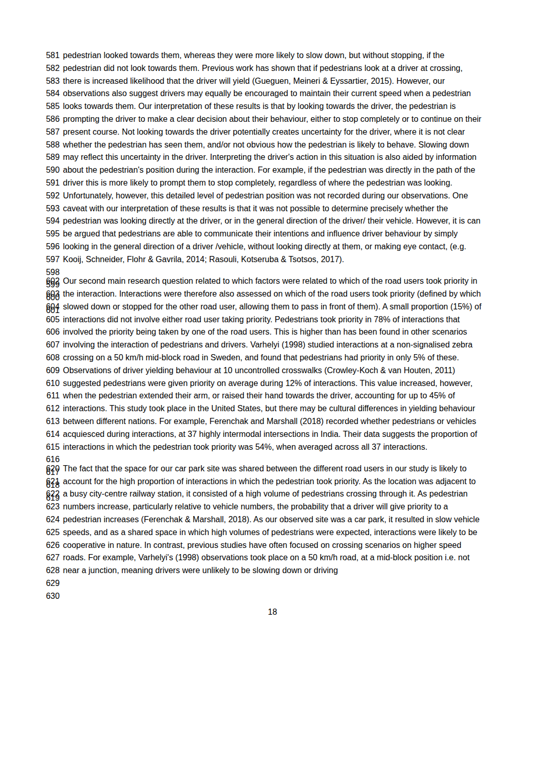581582583584585586587588589590591592593594595596597598599600601 pedestrian looked towards them, whereas they were more likely to slow down, but without stopping, if the pedestrian did not look towards them. Previous work has shown that if pedestrians look at a driver at crossing, there is increased likelihood that the driver will yield (Gueguen, Meineri & Eyssartier, 2015). However, our observations also suggest drivers may equally be encouraged to maintain their current speed when a pedestrian looks towards them. Our interpretation of these results is that by looking towards the driver, the pedestrian is prompting the driver to make a clear decision about their behaviour, either to stop completely or to continue on their present course. Not looking towards the driver potentially creates uncertainty for the driver, where it is not clear whether the pedestrian has seen them, and/or not obvious how the pedestrian is likely to behave. Slowing down may reflect this uncertainty in the driver. Interpreting the driver's action in this situation is also aided by information about the pedestrian's position during the interaction. For example, if the pedestrian was directly in the path of the driver this is more likely to prompt them to stop completely, regardless of where the pedestrian was looking. Unfortunately, however, this detailed level of pedestrian position was not recorded during our observations. One caveat with our interpretation of these results is that it was not possible to determine precisely whether the pedestrian was looking directly at the driver, or in the general direction of the driver/ their vehicle. However, it is can be argued that pedestrians are able to communicate their intentions and influence driver behaviour by simply looking in the general direction of a driver /vehicle, without looking directly at them, or making eye contact, (e.g. Kooij, Schneider, Flohr & Gavrila, 2014; Rasouli, Kotseruba & Tsotsos, 2017).
602603604605606607608609610611612613614615616617618619 Our second main research question related to which factors were related to which of the road users took priority in the interaction. Interactions were therefore also assessed on which of the road users took priority (defined by which slowed down or stopped for the other road user, allowing them to pass in front of them). A small proportion (15%) of interactions did not involve either road user taking priority. Pedestrians took priority in 78% of interactions that involved the priority being taken by one of the road users. This is higher than has been found in other scenarios involving the interaction of pedestrians and drivers. Varhelyi (1998) studied interactions at a non-signalised zebra crossing on a 50 km/h mid-block road in Sweden, and found that pedestrians had priority in only 5% of these. Observations of driver yielding behaviour at 10 uncontrolled crosswalks (Crowley-Koch & van Houten, 2011) suggested pedestrians were given priority on average during 12% of interactions. This value increased, however, when the pedestrian extended their arm, or raised their hand towards the driver, accounting for up to 45% of interactions. This study took place in the United States, but there may be cultural differences in yielding behaviour between different nations. For example, Ferenchak and Marshall (2018) recorded whether pedestrians or vehicles acquiesced during interactions, at 37 highly intermodal intersections in India. Their data suggests the proportion of interactions in which the pedestrian took priority was 54%, when averaged across all 37 interactions.
620621622623624625626627628629630 The fact that the space for our car park site was shared between the different road users in our study is likely to account for the high proportion of interactions in which the pedestrian took priority. As the location was adjacent to a busy city-centre railway station, it consisted of a high volume of pedestrians crossing through it. As pedestrian numbers increase, particularly relative to vehicle numbers, the probability that a driver will give priority to a pedestrian increases (Ferenchak & Marshall, 2018). As our observed site was a car park, it resulted in slow vehicle speeds, and as a shared space in which high volumes of pedestrians were expected, interactions were likely to be cooperative in nature. In contrast, previous studies have often focused on crossing scenarios on higher speed roads. For example, Varhelyi's (1998) observations took place on a 50 km/h road, at a mid-block position i.e. not near a junction, meaning drivers were unlikely to be slowing down or driving
18